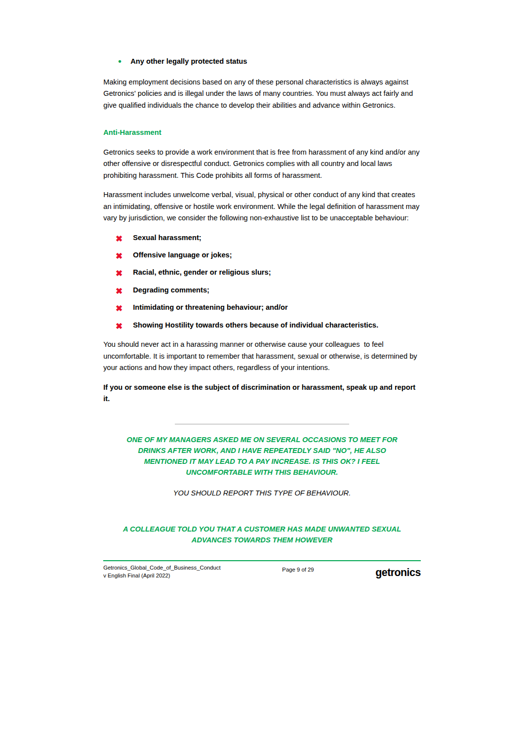Any other legally protected status
Making employment decisions based on any of these personal characteristics is always against Getronics' policies and is illegal under the laws of many countries. You must always act fairly and give qualified individuals the chance to develop their abilities and advance within Getronics.
Anti-Harassment
Getronics seeks to provide a work environment that is free from harassment of any kind and/or any other offensive or disrespectful conduct. Getronics complies with all country and local laws prohibiting harassment. This Code prohibits all forms of harassment.
Harassment includes unwelcome verbal, visual, physical or other conduct of any kind that creates an intimidating, offensive or hostile work environment. While the legal definition of harassment may vary by jurisdiction, we consider the following non-exhaustive list to be unacceptable behaviour:
Sexual harassment;
Offensive language or jokes;
Racial, ethnic, gender or religious slurs;
Degrading comments;
Intimidating or threatening behaviour; and/or
Showing Hostility towards others because of individual characteristics.
You should never act in a harassing manner or otherwise cause your colleagues to feel uncomfortable. It is important to remember that harassment, sexual or otherwise, is determined by your actions and how they impact others, regardless of your intentions.
If you or someone else is the subject of discrimination or harassment, speak up and report it.
ONE OF MY MANAGERS ASKED ME ON SEVERAL OCCASIONS TO MEET FOR DRINKS AFTER WORK, AND I HAVE REPEATEDLY SAID "NO", HE ALSO MENTIONED IT MAY LEAD TO A PAY INCREASE. IS THIS OK? I FEEL UNCOMFORTABLE WITH THIS BEHAVIOUR.
YOU SHOULD REPORT THIS TYPE OF BEHAVIOUR.
A COLLEAGUE TOLD YOU THAT A CUSTOMER HAS MADE UNWANTED SEXUAL ADVANCES TOWARDS THEM HOWEVER
Getronics_Global_Code_of_Business_Conduct
v English Final (April 2022)
Page 9 of 29
getronics